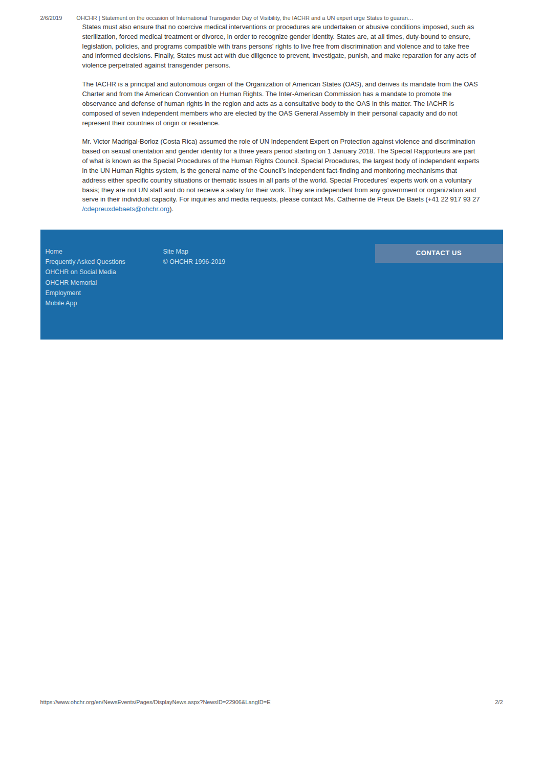2/6/2019 OHCHR | Statement on the occasion of International Transgender Day of Visibility, the IACHR and a UN expert urge States to guaran…
States must also ensure that no coercive medical interventions or procedures are undertaken or abusive conditions imposed, such as sterilization, forced medical treatment or divorce, in order to recognize gender identity. States are, at all times, duty-bound to ensure, legislation, policies, and programs compatible with trans persons' rights to live free from discrimination and violence and to take free and informed decisions. Finally, States must act with due diligence to prevent, investigate, punish, and make reparation for any acts of violence perpetrated against transgender persons.
The IACHR is a principal and autonomous organ of the Organization of American States (OAS), and derives its mandate from the OAS Charter and from the American Convention on Human Rights. The Inter-American Commission has a mandate to promote the observance and defense of human rights in the region and acts as a consultative body to the OAS in this matter. The IACHR is composed of seven independent members who are elected by the OAS General Assembly in their personal capacity and do not represent their countries of origin or residence.
Mr. Victor Madrigal-Borloz (Costa Rica) assumed the role of UN Independent Expert on Protection against violence and discrimination based on sexual orientation and gender identity for a three years period starting on 1 January 2018. The Special Rapporteurs are part of what is known as the Special Procedures of the Human Rights Council. Special Procedures, the largest body of independent experts in the UN Human Rights system, is the general name of the Council’s independent fact-finding and monitoring mechanisms that address either specific country situations or thematic issues in all parts of the world. Special Procedures’ experts work on a voluntary basis; they are not UN staff and do not receive a salary for their work. They are independent from any government or organization and serve in their individual capacity. For inquiries and media requests, please contact Ms. Catherine de Preux De Baets (+41 22 917 93 27 /cdepreuxdebaets@ohchr.org).
Home
Frequently Asked Questions
OHCHR on Social Media
OHCHR Memorial
Employment
Mobile App
Site Map
© OHCHR 1996-2019
CONTACT US
https://www.ohchr.org/en/NewsEvents/Pages/DisplayNews.aspx?NewsID=22906&LangID=E 2/2